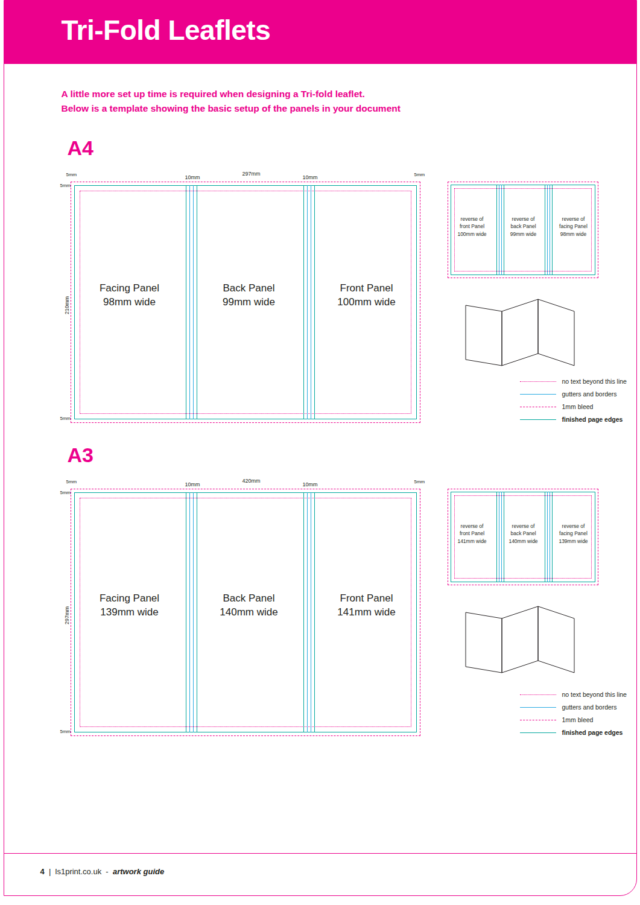Tri-Fold Leaflets
A little more set up time is required when designing a Tri-fold leaflet.
Below is a template showing the basic setup of the panels in your document
A4
297mm
10mm
10mm
5mm
5mm
5mm
5mm
210mm
Facing Panel
98mm wide
Back Panel
99mm wide
Front Panel
100mm wide
reverse of
front Panel
100mm wide
reverse of
back Panel
99mm wide
reverse of
facing Panel
98mm wide
no text beyond this line
gutters and borders
1mm bleed
finished page edges
A3
420mm
10mm
10mm
5mm
5mm
5mm
5mm
297mm
Facing Panel
139mm wide
Back Panel
140mm wide
Front Panel
141mm wide
reverse of
front Panel
141mm wide
reverse of
back Panel
140mm wide
reverse of
facing Panel
139mm wide
no text beyond this line
gutters and borders
1mm bleed
finished page edges
4 | ls1print.co.uk - artwork guide